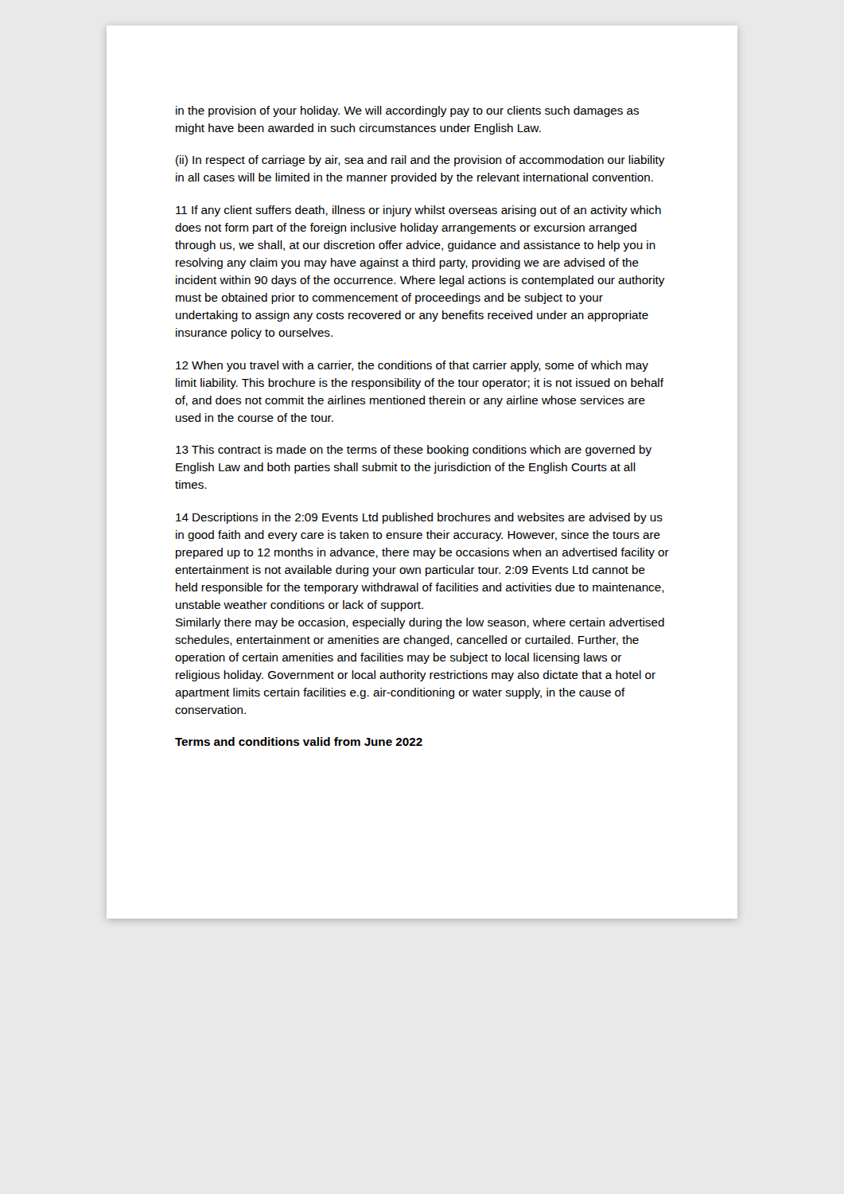in the provision of your holiday. We will accordingly pay to our clients such damages as might have been awarded in such circumstances under English Law.
(ii) In respect of carriage by air, sea and rail and the provision of accommodation our liability in all cases will be limited in the manner provided by the relevant international convention.
11 If any client suffers death, illness or injury whilst overseas arising out of an activity which does not form part of the foreign inclusive holiday arrangements or excursion arranged through us, we shall, at our discretion offer advice, guidance and assistance to help you in resolving any claim you may have against a third party, providing we are advised of the incident within 90 days of the occurrence. Where legal actions is contemplated our authority must be obtained prior to commencement of proceedings and be subject to your undertaking to assign any costs recovered or any benefits received under an appropriate insurance policy to ourselves.
12 When you travel with a carrier, the conditions of that carrier apply, some of which may limit liability. This brochure is the responsibility of the tour operator; it is not issued on behalf of, and does not commit the airlines mentioned therein or any airline whose services are used in the course of the tour.
13 This contract is made on the terms of these booking conditions which are governed by English Law and both parties shall submit to the jurisdiction of the English Courts at all times.
14 Descriptions in the 2:09 Events Ltd published brochures and websites are advised by us in good faith and every care is taken to ensure their accuracy. However, since the tours are prepared up to 12 months in advance, there may be occasions when an advertised facility or entertainment is not available during your own particular tour. 2:09 Events Ltd cannot be held responsible for the temporary withdrawal of facilities and activities due to maintenance, unstable weather conditions or lack of support.
Similarly there may be occasion, especially during the low season, where certain advertised schedules, entertainment or amenities are changed, cancelled or curtailed. Further, the operation of certain amenities and facilities may be subject to local licensing laws or religious holiday. Government or local authority restrictions may also dictate that a hotel or apartment limits certain facilities e.g. air-conditioning or water supply, in the cause of conservation.
Terms and conditions valid from June 2022